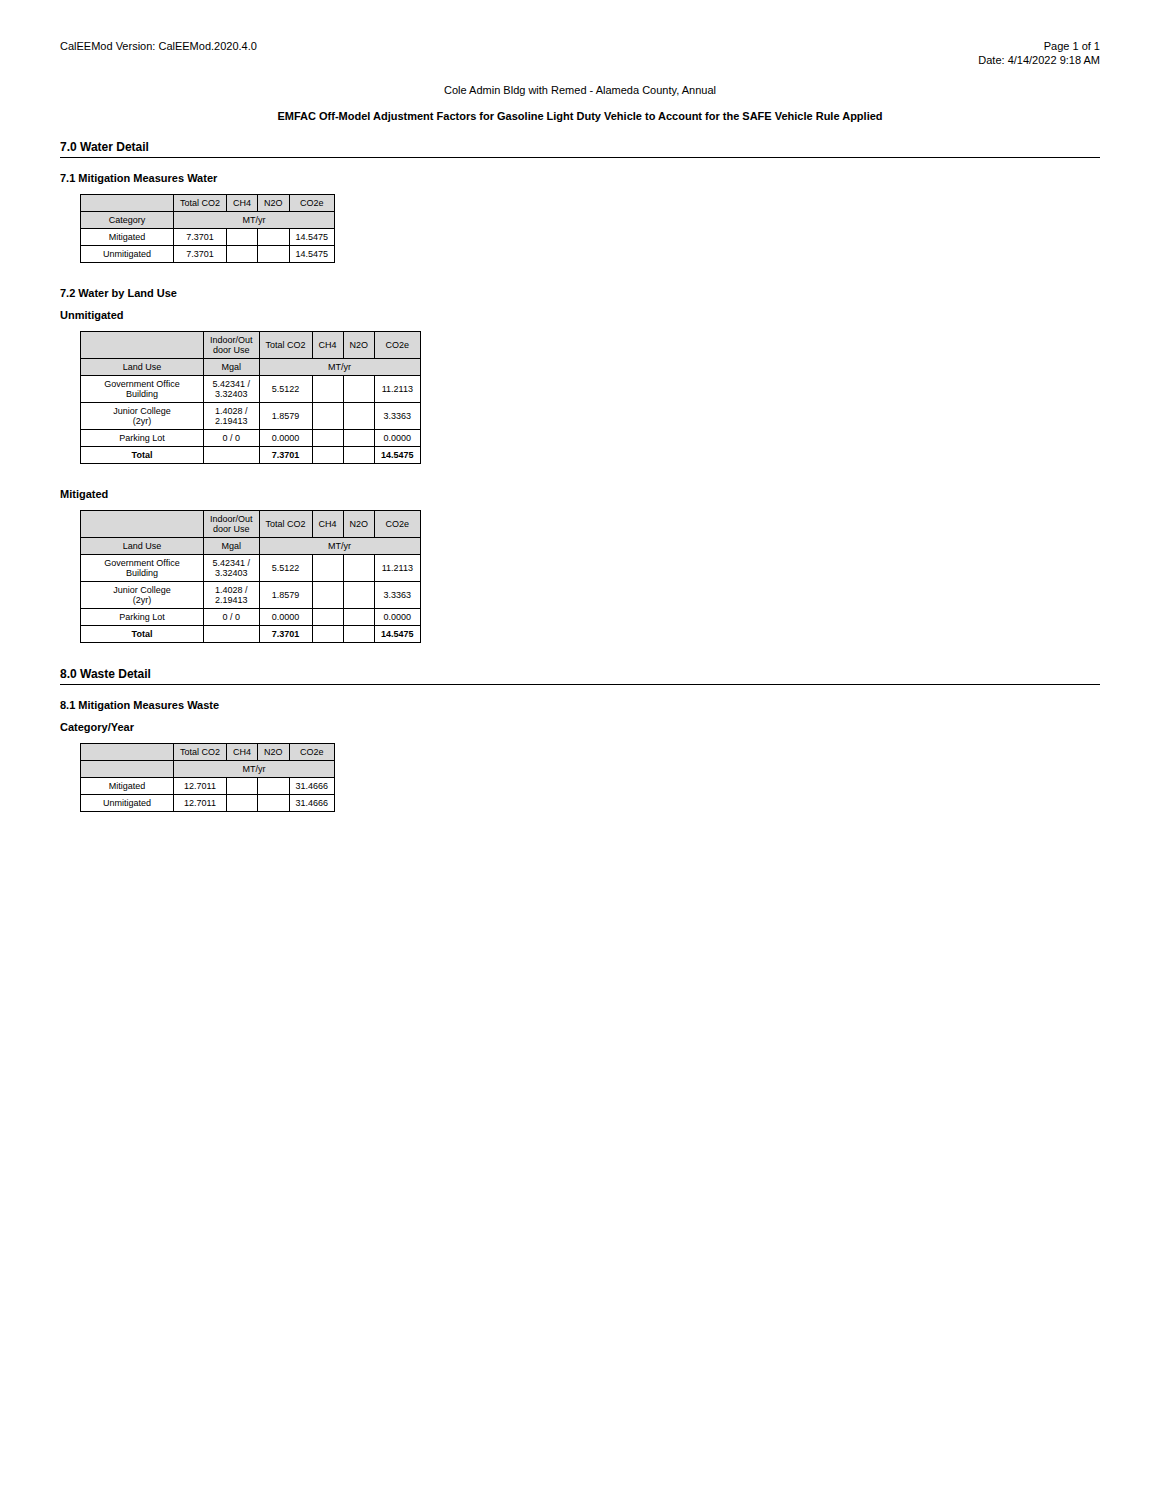CalEEMod Version: CalEEMod.2020.4.0
Page 1 of 1
Date: 4/14/2022 9:18 AM
Cole Admin Bldg with Remed - Alameda County, Annual
EMFAC Off-Model Adjustment Factors for Gasoline Light Duty Vehicle to Account for the SAFE Vehicle Rule Applied
7.0 Water Detail
7.1 Mitigation Measures Water
| | Total CO2 | CH4 | N2O | CO2e |
| --- | --- | --- | --- | --- |
| Category | MT/yr |
| Mitigated | 7.3701 | | | 14.5475 |
| Unmitigated | 7.3701 | | | 14.5475 |
7.2 Water by Land Use
Unmitigated
| | Indoor/Out door Use | Total CO2 | CH4 | N2O | CO2e |
| --- | --- | --- | --- | --- | --- |
| Land Use | Mgal | MT/yr |
| Government Office Building | 5.42341 / 3.32403 | 5.5122 | | | 11.2113 |
| Junior College (2yr) | 1.4028 / 2.19413 | 1.8579 | | | 3.3363 |
| Parking Lot | 0 / 0 | 0.0000 | | | 0.0000 |
| Total | | 7.3701 | | | 14.5475 |
Mitigated
| | Indoor/Out door Use | Total CO2 | CH4 | N2O | CO2e |
| --- | --- | --- | --- | --- | --- |
| Land Use | Mgal | MT/yr |
| Government Office Building | 5.42341 / 3.32403 | 5.5122 | | | 11.2113 |
| Junior College (2yr) | 1.4028 / 2.19413 | 1.8579 | | | 3.3363 |
| Parking Lot | 0 / 0 | 0.0000 | | | 0.0000 |
| Total | | 7.3701 | | | 14.5475 |
8.0 Waste Detail
8.1 Mitigation Measures Waste
Category/Year
| | Total CO2 | CH4 | N2O | CO2e |
| --- | --- | --- | --- | --- |
| | MT/yr |
| Mitigated | 12.7011 | | | 31.4666 |
| Unmitigated | 12.7011 | | | 31.4666 |